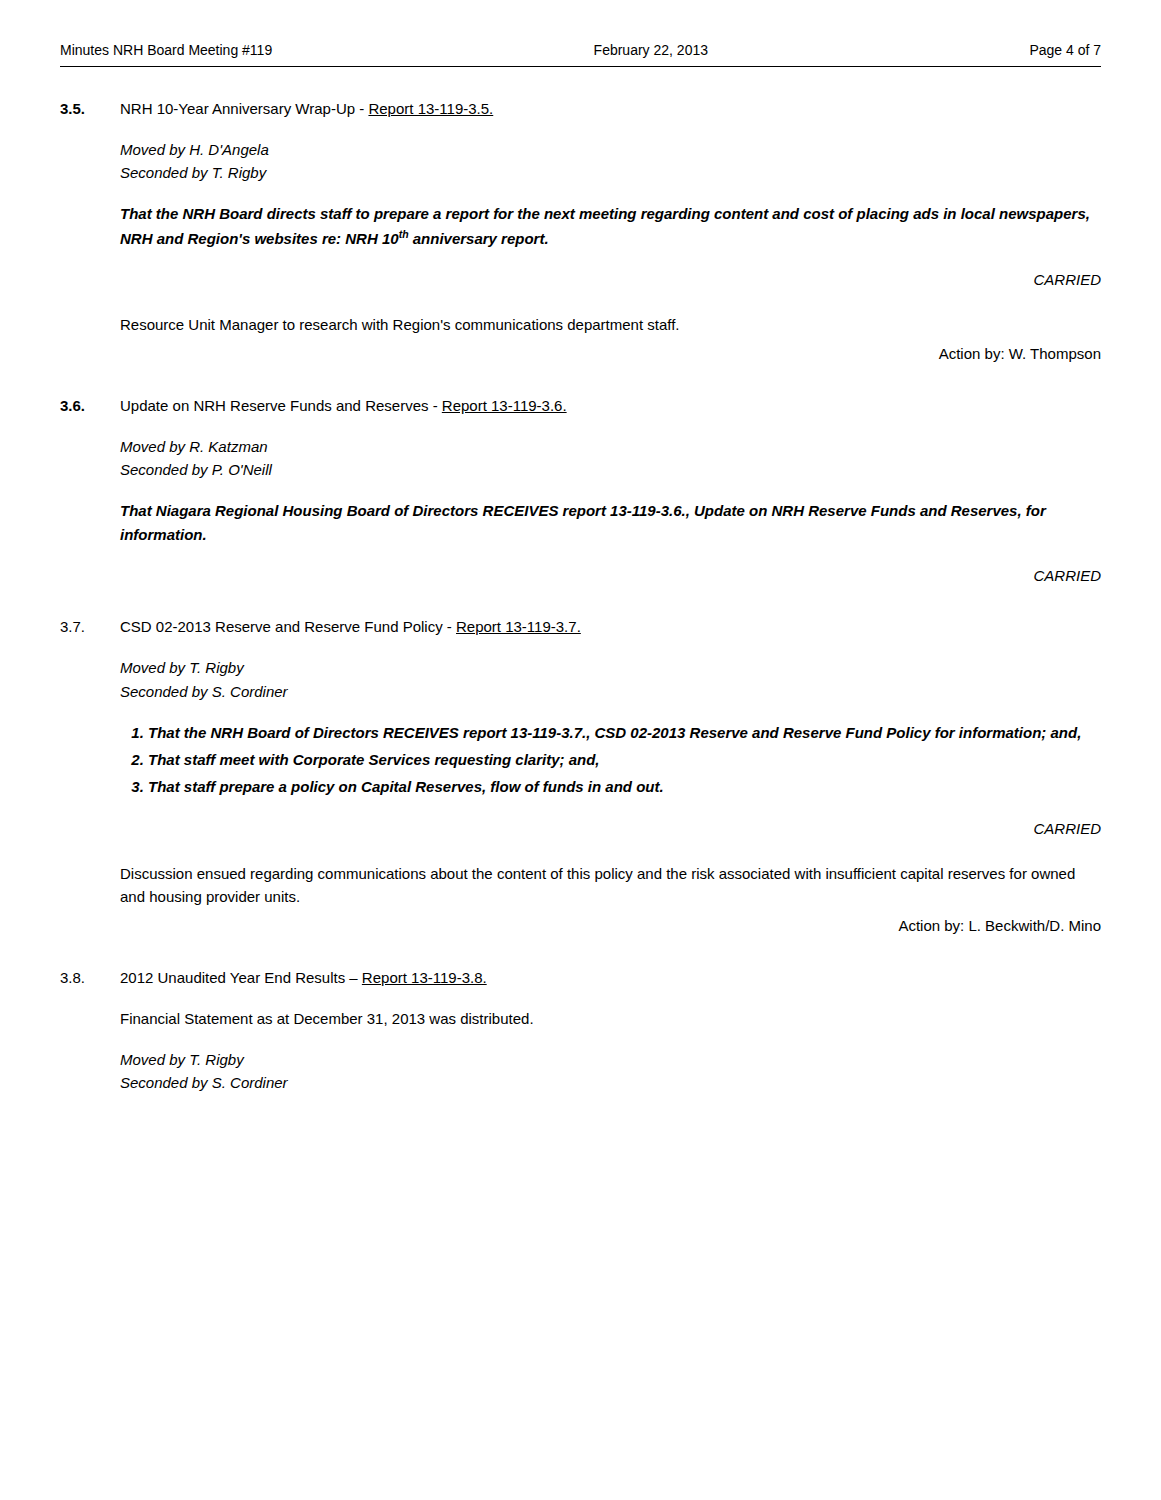Minutes NRH Board Meeting #119
February 22, 2013
Page 4 of 7
3.5.
NRH 10-Year Anniversary Wrap-Up - Report 13-119-3.5.
Moved by H. D'Angela
Seconded by T. Rigby
That the NRH Board directs staff to prepare a report for the next meeting regarding content and cost of placing ads in local newspapers, NRH and Region's websites re: NRH 10th anniversary report.
CARRIED
Resource Unit Manager to research with Region's communications department staff.
Action by: W. Thompson
3.6.
Update on NRH Reserve Funds and Reserves - Report 13-119-3.6.
Moved by R. Katzman
Seconded by P. O'Neill
That Niagara Regional Housing Board of Directors RECEIVES report 13-119-3.6., Update on NRH Reserve Funds and Reserves, for information.
CARRIED
3.7.
CSD 02-2013 Reserve and Reserve Fund Policy - Report 13-119-3.7.
Moved by T. Rigby
Seconded by S. Cordiner
That the NRH Board of Directors RECEIVES report 13-119-3.7., CSD 02-2013 Reserve and Reserve Fund Policy for information; and,
That staff meet with Corporate Services requesting clarity; and,
That staff prepare a policy on Capital Reserves, flow of funds in and out.
CARRIED
Discussion ensued regarding communications about the content of this policy and the risk associated with insufficient capital reserves for owned and housing provider units.
Action by: L. Beckwith/D. Mino
3.8.
2012 Unaudited Year End Results – Report 13-119-3.8.
Financial Statement as at December 31, 2013 was distributed.
Moved by T. Rigby
Seconded by S. Cordiner